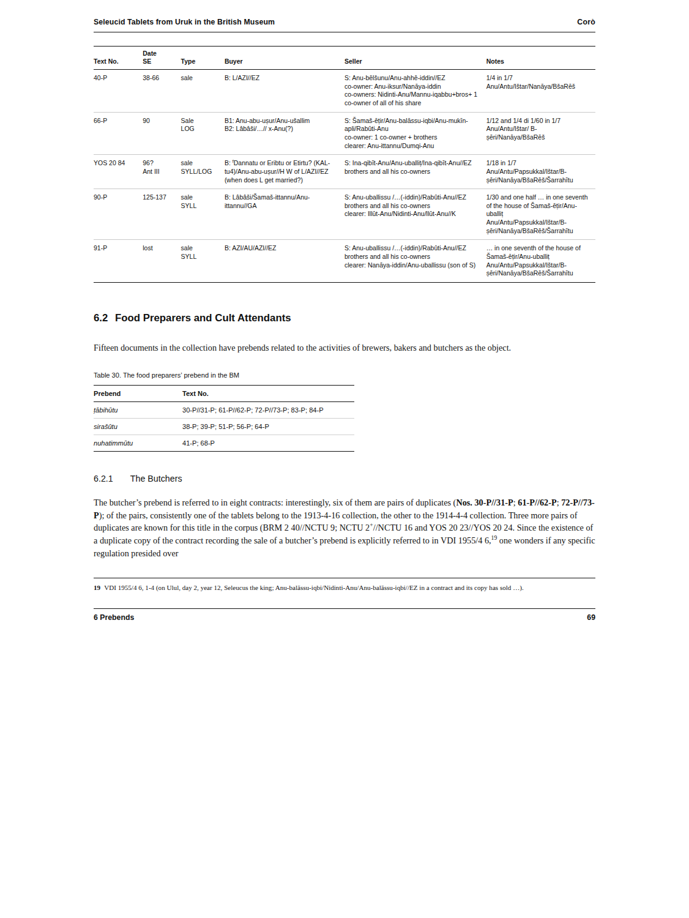Seleucid Tablets from Uruk in the British Museum Corò
| Text No. | Date SE | Type | Buyer | Seller | Notes |
| --- | --- | --- | --- | --- | --- |
| 40-P | 38-66 | sale | B: L/AZI//EZ | S: Anu-bēlšunu/Anu-ahhē-iddin//EZ co-owner: Anu-iksur/Nanāya-iddin co-owners: Nidinti-Anu/Mannu-iqabbu+bros+ 1 co-owner of all of his share | 1/4 in 1/7 Anu/Antu/Ištar/Nanāya/BšaRēš |
| 66-P | 90 | Sale LOG | B1: Anu-abu-uṣur/Anu-ušallim B2: Lâbâši/…// x-Anu(?) | S: Šamaš-ēṭir/Anu-balāssu-iqbi/Anu-mukīn-apli/Rabûti-Anu co-owner: 1 co-owner + brothers clearer: Anu-ittannu/Dumqi-Anu | 1/12 and 1/4 di 1/60 in 1/7 Anu/Antu/Ištar/ B-ṣēri/Nanāya/BšaRēš |
| YOS 20 84 | 96? Ant III | sale SYLL/LOG | B: f Dannatu or Eribtu or Etirtu? (KAL-tu4)/Anu-abu-uṣur//H W of L/AZI//EZ (when does L get married?) | S: Ina-qibīt-Anu/Anu-uballiṭ/Ina-qibīt-Anu//EZ brothers and all his co-owners | 1/18 in 1/7 Anu/Antu/Papsukkal/Ištar/B-ṣēri/Nanāya/BšaRēš/Šarrahītu |
| 90-P | 125-137 | sale SYLL | B: Lâbâši/Šamaš-ittannu/Anu-ittannu//GA | S: Anu-uballissu /…(-iddin)/Rabûti-Anu//EZ brothers and all his co-owners clearer: Illūt-Anu/Nidinti-Anu/llūt-Anu//K | 1/30 and one half … in one seventh of the house of Šamaš-ēṭir/Anu-uballiṭ Anu/Antu/Papsukkal/Ištar/B-ṣēri/Nanāya/BšaRēš/Šarrahītu |
| 91-P | lost | sale SYLL | B: AZI/AU/AZI//EZ | S: Anu-uballissu /…(-iddin)/Rabûti-Anu//EZ brothers and all his co-owners clearer: Nanāya-iddin/Anu-uballissu (son of S) | … in one seventh of the house of Šamaš-ēṭir/Anu-uballiṭ Anu/Antu/Papsukkal/Ištar/B-ṣēri/Nanāya/BšaRēš/Šarrahītu |
6.2 Food Preparers and Cult Attendants
Fifteen documents in the collection have prebends related to the activities of brewers, bakers and butchers as the object.
Table 30. The food preparers’ prebend in the BM
| Prebend | Text No. |
| --- | --- |
| ṭābihūtu | 30-P//31-P; 61-P//62-P; 72-P//73-P; 83-P; 84-P |
| sirašûtu | 38-P; 39-P; 51-P; 56-P; 64-P |
| nuhatimmūtu | 41-P; 68-P |
6.2.1 The Butchers
The butcher’s prebend is referred to in eight contracts: interestingly, six of them are pairs of duplicates (Nos. 30-P//31-P; 61-P//62-P; 72-P//73-P); of the pairs, consistently one of the tablets belong to the 1913-4-16 collection, the other to the 1914-4-4 collection. Three more pairs of duplicates are known for this title in the corpus (BRM 2 40//NCTU 9; NCTU 2+//NCTU 16 and YOS 20 23//YOS 20 24. Since the existence of a duplicate copy of the contract recording the sale of a butcher’s prebend is explicitly referred to in VDI 1955/4 6,19 one wonders if any specific regulation presided over
19 VDI 1955/4 6, 1-4 (on Ulul, day 2, year 12, Seleucus the king; Anu-balāssu-iqbi/Nidinti-Anu/Anu-balāssu-iqbi//EZ in a contract and its copy has sold …).
6 Prebends 69